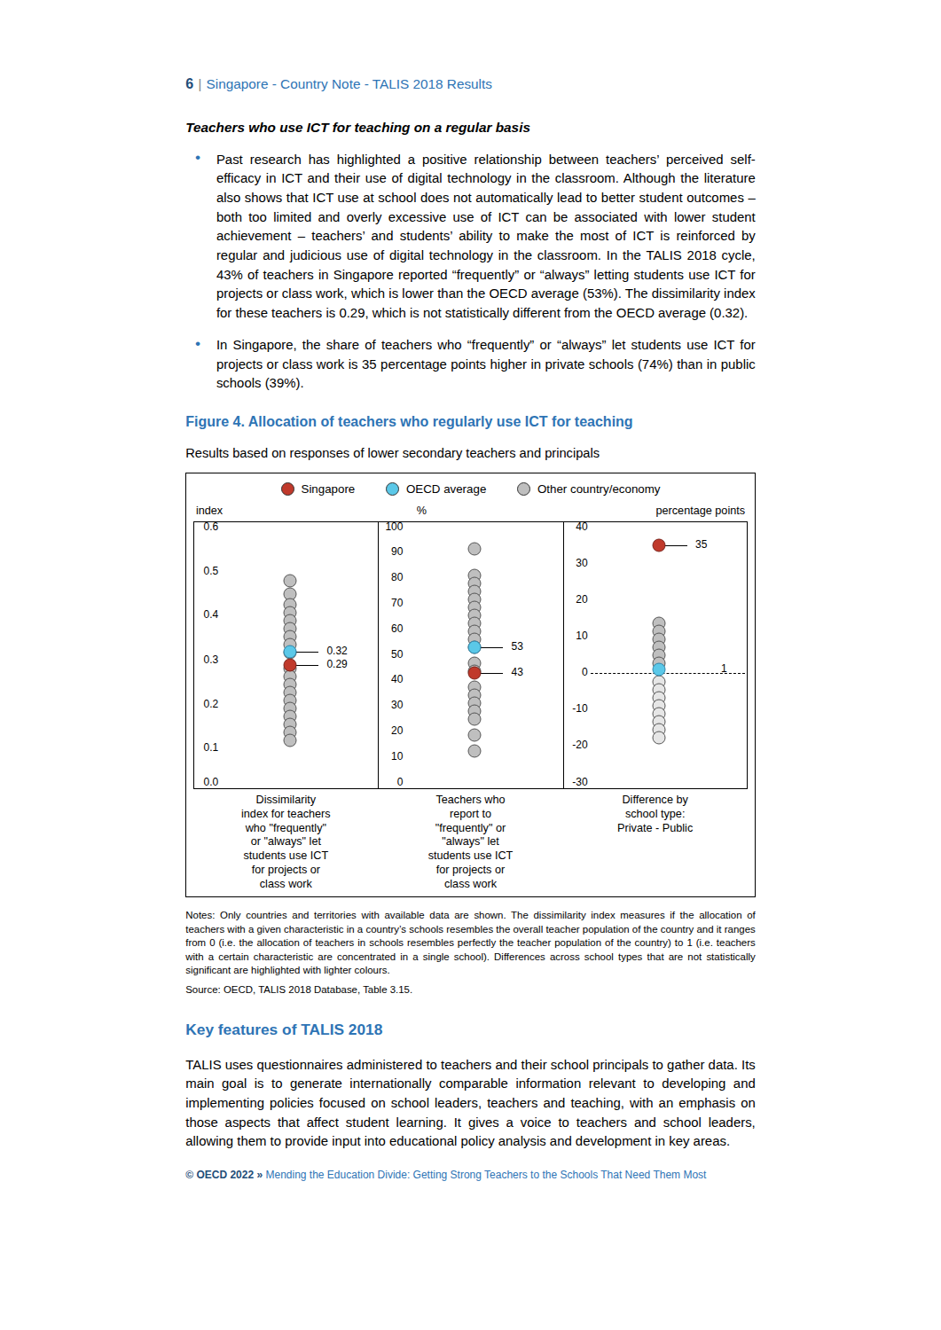6|Singapore - Country Note - TALIS 2018 Results
Teachers who use ICT for teaching on a regular basis
Past research has highlighted a positive relationship between teachers’ perceived self-efficacy in ICT and their use of digital technology in the classroom. Although the literature also shows that ICT use at school does not automatically lead to better student outcomes – both too limited and overly excessive use of ICT can be associated with lower student achievement – teachers’ and students’ ability to make the most of ICT is reinforced by regular and judicious use of digital technology in the classroom. In the TALIS 2018 cycle, 43% of teachers in Singapore reported “frequently” or “always” letting students use ICT for projects or class work, which is lower than the OECD average (53%). The dissimilarity index for these teachers is 0.29, which is not statistically different from the OECD average (0.32).
In Singapore, the share of teachers who “frequently” or “always” let students use ICT for projects or class work is 35 percentage points higher in private schools (74%) than in public schools (39%).
Figure 4. Allocation of teachers who regularly use ICT for teaching
Results based on responses of lower secondary teachers and principals
Singapore
OECD average
Other country/economy
index % percentage points
0.6 0.5 0.4 0.3 0.2 0.1 0.0
0.32
0.29
Dissimilarity
index for teachers
who "frequently"
or "always" let
students use ICT
for projects or
class work
100 90 80 70 60 50 40 30 20 10 0
53
43
Teachers who
report to
"frequently" or
"always" let
students use ICT
for projects or
class work
40 30 20 10 0 -10 -20 -30
1
35
Difference by
school type:
Private - Public
Notes: Only countries and territories with available data are shown. The dissimilarity index measures if the allocation of teachers with a given characteristic in a country’s schools resembles the overall teacher population of the country and it ranges from 0 (i.e. the allocation of teachers in schools resembles perfectly the teacher population of the country) to 1 (i.e. teachers with a certain characteristic are concentrated in a single school). Differences across school types that are not statistically significant are highlighted with lighter colours.
Source: OECD, TALIS 2018 Database, Table 3.15.
Key features of TALIS 2018
TALIS uses questionnaires administered to teachers and their school principals to gather data. Its main goal is to generate internationally comparable information relevant to developing and implementing policies focused on school leaders, teachers and teaching, with an emphasis on those aspects that affect student learning. It gives a voice to teachers and school leaders, allowing them to provide input into educational policy analysis and development in key areas.
© OECD 2022 » Mending the Education Divide: Getting Strong Teachers to the Schools That Need Them Most